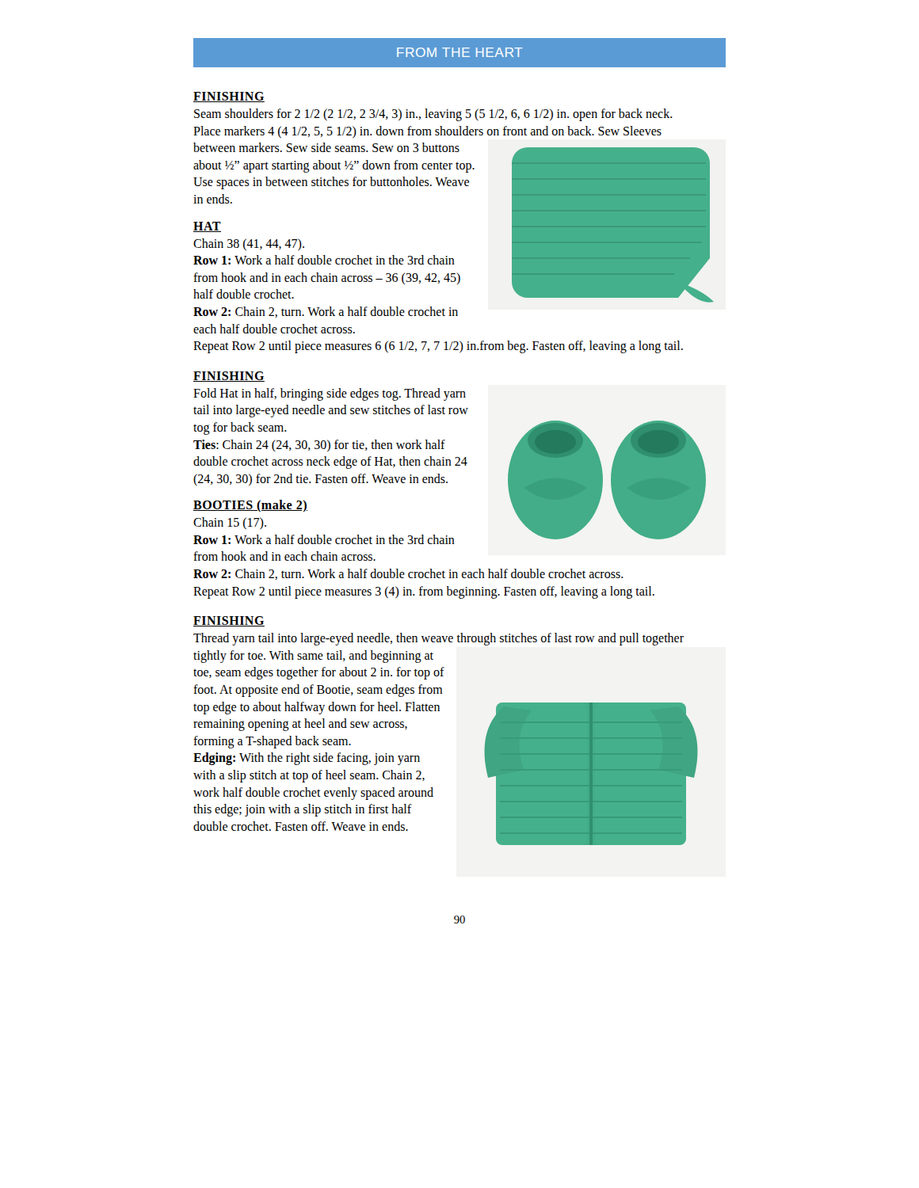FROM THE HEART
FINISHING
Seam shoulders for 2 1/2 (2 1/2, 2 3/4, 3) in., leaving 5 (5 1/2, 6, 6 1/2) in. open for back neck.
Place markers 4 (4 1/2, 5, 5 1/2) in. down from shoulders on front and on back. Sew Sleeves
between markers. Sew side seams. Sew on 3 buttons about ½” apart starting about ½” down from center top. Use spaces in between stitches for buttonholes. Weave in ends.
HAT
Chain 38 (41, 44, 47).
Row 1: Work a half double crochet in the 3rd chain from hook and in each chain across – 36 (39, 42, 45) half double crochet.
Row 2: Chain 2, turn. Work a half double crochet in each half double crochet across.
Repeat Row 2 until piece measures 6 (6 1/2, 7, 7 1/2) in.from beg. Fasten off, leaving a long tail.
FINISHING
Fold Hat in half, bringing side edges tog. Thread yarn tail into large-eyed needle and sew stitches of last row tog for back seam.
Ties: Chain 24 (24, 30, 30) for tie, then work half double crochet across neck edge of Hat, then chain 24 (24, 30, 30) for 2nd tie. Fasten off. Weave in ends.
BOOTIES (make 2)
Chain 15 (17).
Row 1: Work a half double crochet in the 3rd chain from hook and in each chain across.
Row 2: Chain 2, turn. Work a half double crochet in each half double crochet across.
Repeat Row 2 until piece measures 3 (4) in. from beginning. Fasten off, leaving a long tail.
FINISHING
Thread yarn tail into large-eyed needle, then weave through stitches of last row and pull together
tightly for toe. With same tail, and beginning at toe, seam edges together for about 2 in. for top of foot. At opposite end of Bootie, seam edges from top edge to about halfway down for heel. Flatten remaining opening at heel and sew across, forming a T-shaped back seam.
Edging: With the right side facing, join yarn with a slip stitch at top of heel seam. Chain 2, work half double crochet evenly spaced around this edge; join with a slip stitch in first half double crochet. Fasten off. Weave in ends.
90